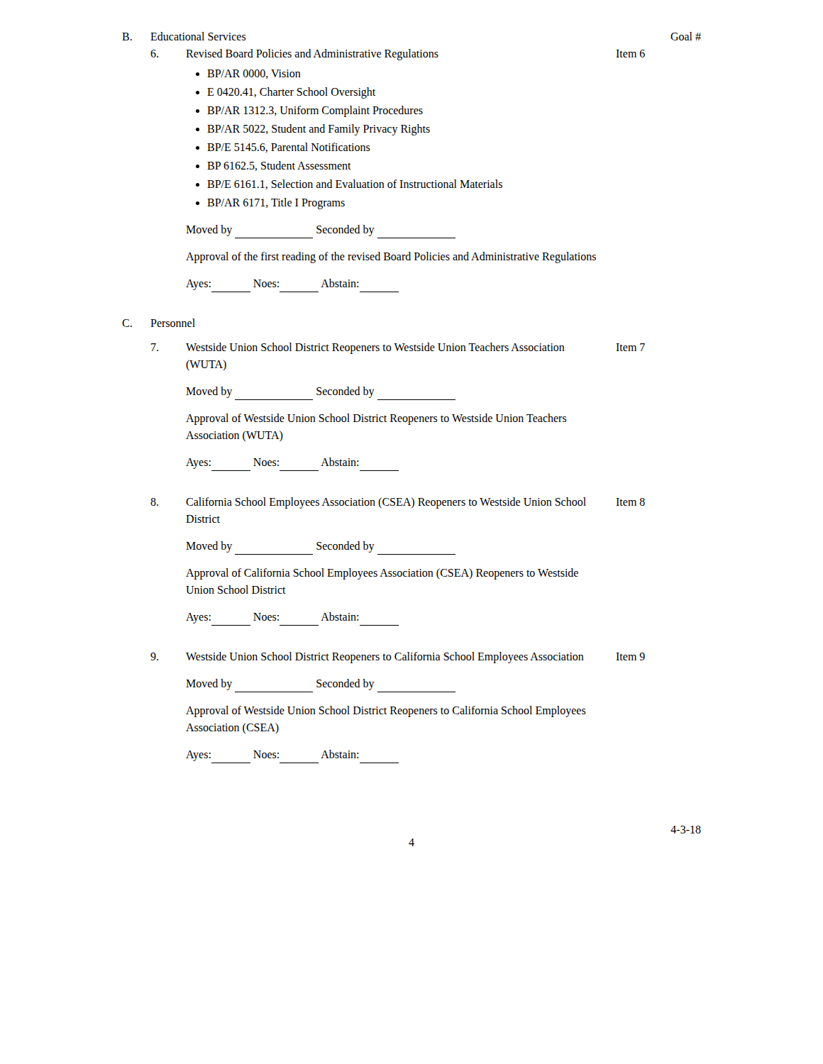B.
Educational Services
Goal #
6.
Revised Board Policies and Administrative Regulations
BP/AR 0000, Vision
E 0420.41, Charter School Oversight
BP/AR 1312.3, Uniform Complaint Procedures
BP/AR 5022, Student and Family Privacy Rights
BP/E 5145.6, Parental Notifications
BP 6162.5, Student Assessment
BP/E 6161.1, Selection and Evaluation of Instructional Materials
BP/AR 6171, Title I Programs
Moved by Seconded by
Approval of the first reading of the revised Board Policies and Administrative Regulations
Ayes: Noes: Abstain:
Item 6
C.
Personnel
7.
Westside Union School District Reopeners to Westside Union Teachers Association (WUTA)
Moved by Seconded by
Approval of Westside Union School District Reopeners to Westside Union Teachers Association (WUTA)
Ayes: Noes: Abstain:
Item 7
8.
California School Employees Association (CSEA) Reopeners to Westside Union School District
Moved by Seconded by
Approval of California School Employees Association (CSEA) Reopeners to Westside Union School District
Ayes: Noes: Abstain:
Item 8
9.
Westside Union School District Reopeners to California School Employees Association
Moved by Seconded by
Approval of Westside Union School District Reopeners to California School Employees Association (CSEA)
Ayes: Noes: Abstain:
Item 9
4-3-18
4